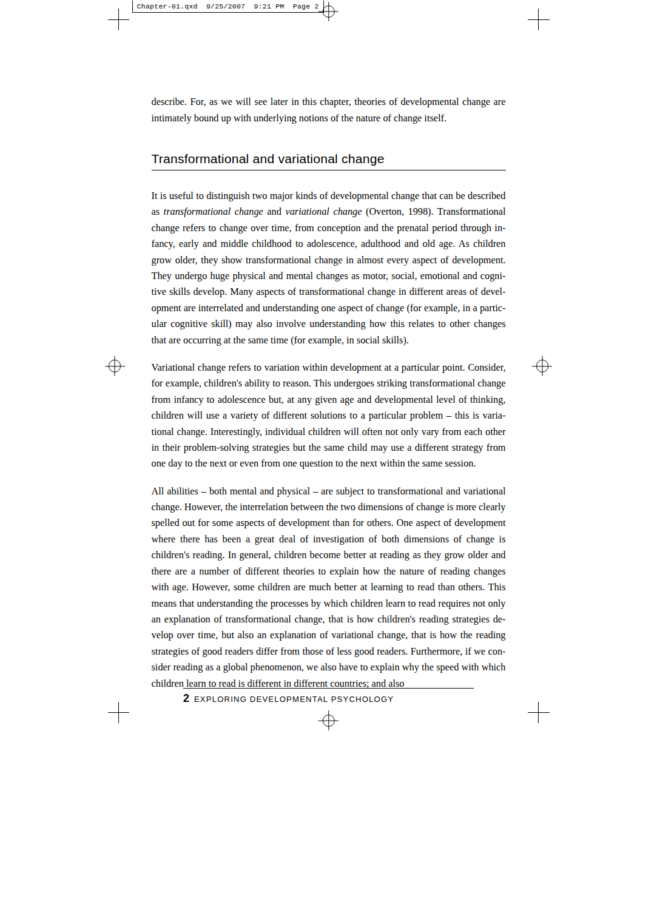Chapter-01.qxd 9/25/2007 9:21 PM Page 2
describe. For, as we will see later in this chapter, theories of developmental change are intimately bound up with underlying notions of the nature of change itself.
Transformational and variational change
It is useful to distinguish two major kinds of developmental change that can be described as transformational change and variational change (Overton, 1998). Transformational change refers to change over time, from conception and the prenatal period through infancy, early and middle childhood to adolescence, adulthood and old age. As children grow older, they show transformational change in almost every aspect of development. They undergo huge physical and mental changes as motor, social, emotional and cognitive skills develop. Many aspects of transformational change in different areas of development are interrelated and understanding one aspect of change (for example, in a particular cognitive skill) may also involve understanding how this relates to other changes that are occurring at the same time (for example, in social skills).
Variational change refers to variation within development at a particular point. Consider, for example, children's ability to reason. This undergoes striking transformational change from infancy to adolescence but, at any given age and developmental level of thinking, children will use a variety of different solutions to a particular problem – this is variational change. Interestingly, individual children will often not only vary from each other in their problem-solving strategies but the same child may use a different strategy from one day to the next or even from one question to the next within the same session.
All abilities – both mental and physical – are subject to transformational and variational change. However, the interrelation between the two dimensions of change is more clearly spelled out for some aspects of development than for others. One aspect of development where there has been a great deal of investigation of both dimensions of change is children's reading. In general, children become better at reading as they grow older and there are a number of different theories to explain how the nature of reading changes with age. However, some children are much better at learning to read than others. This means that understanding the processes by which children learn to read requires not only an explanation of transformational change, that is how children's reading strategies develop over time, but also an explanation of variational change, that is how the reading strategies of good readers differ from those of less good readers. Furthermore, if we consider reading as a global phenomenon, we also have to explain why the speed with which children learn to read is different in different countries; and also
2 EXPLORING DEVELOPMENTAL PSYCHOLOGY